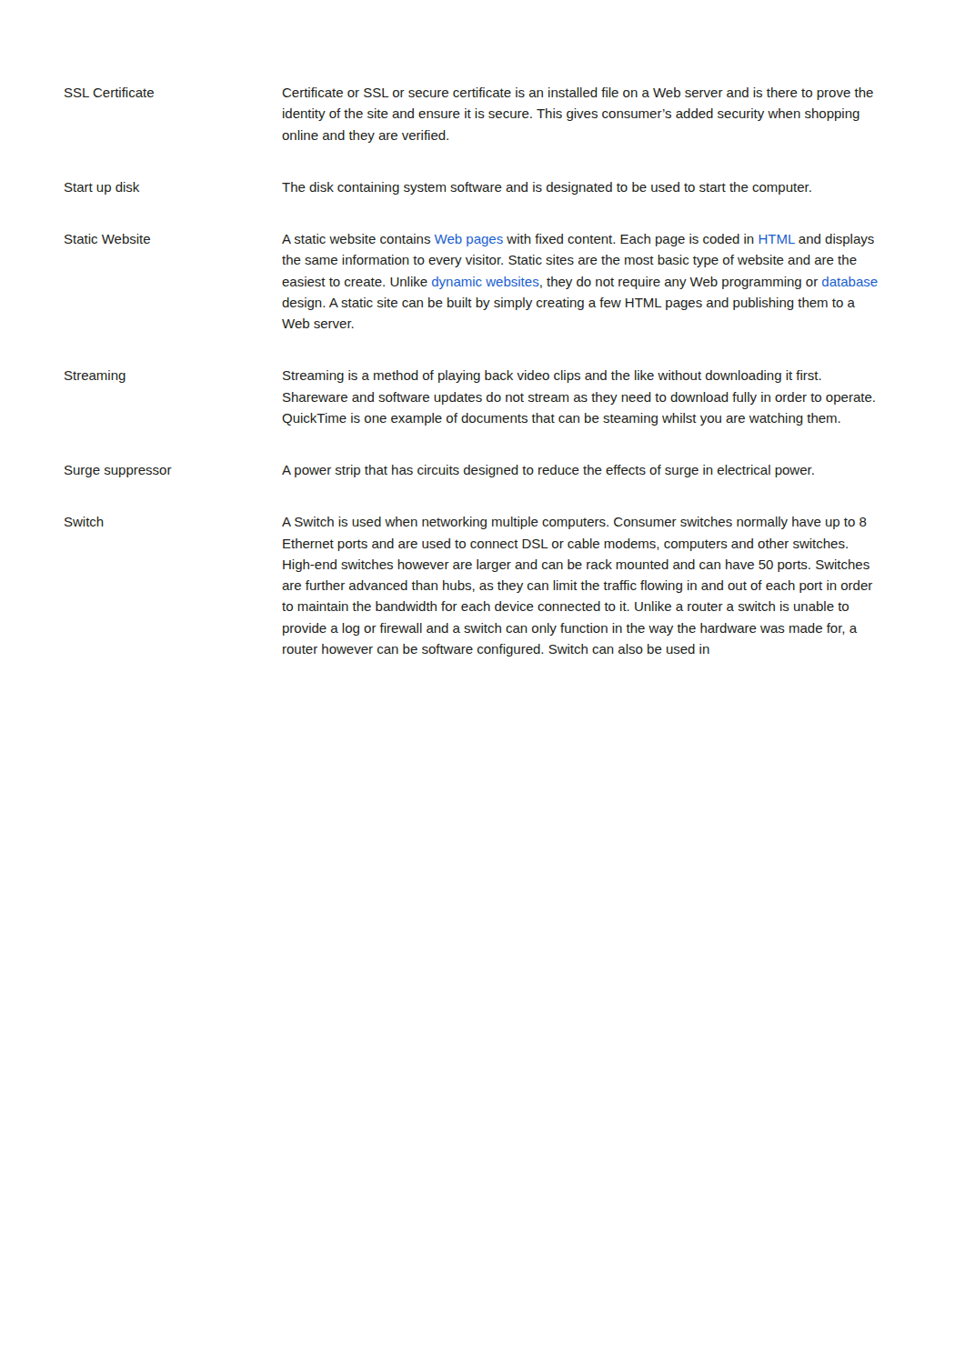SSL Certificate
Certificate or SSL or secure certificate is an installed file on a Web server and is there to prove the identity of the site and ensure it is secure. This gives consumer’s added security when shopping online and they are verified.
Start up disk
The disk containing system software and is designated to be used to start the computer.
Static Website
A static website contains Web pages with fixed content. Each page is coded in HTML and displays the same information to every visitor. Static sites are the most basic type of website and are the easiest to create. Unlike dynamic websites, they do not require any Web programming or database design. A static site can be built by simply creating a few HTML pages and publishing them to a Web server.
Streaming
Streaming is a method of playing back video clips and the like without downloading it first. Shareware and software updates do not stream as they need to download fully in order to operate. QuickTime is one example of documents that can be steaming whilst you are watching them.
Surge suppressor
A power strip that has circuits designed to reduce the effects of surge in electrical power.
Switch
A Switch is used when networking multiple computers. Consumer switches normally have up to 8 Ethernet ports and are used to connect DSL or cable modems, computers and other switches. High-end switches however are larger and can be rack mounted and can have 50 ports. Switches are further advanced than hubs, as they can limit the traffic flowing in and out of each port in order to maintain the bandwidth for each device connected to it. Unlike a router a switch is unable to provide a log or firewall and a switch can only function in the way the hardware was made for, a router however can be software configured. Switch can also be used in